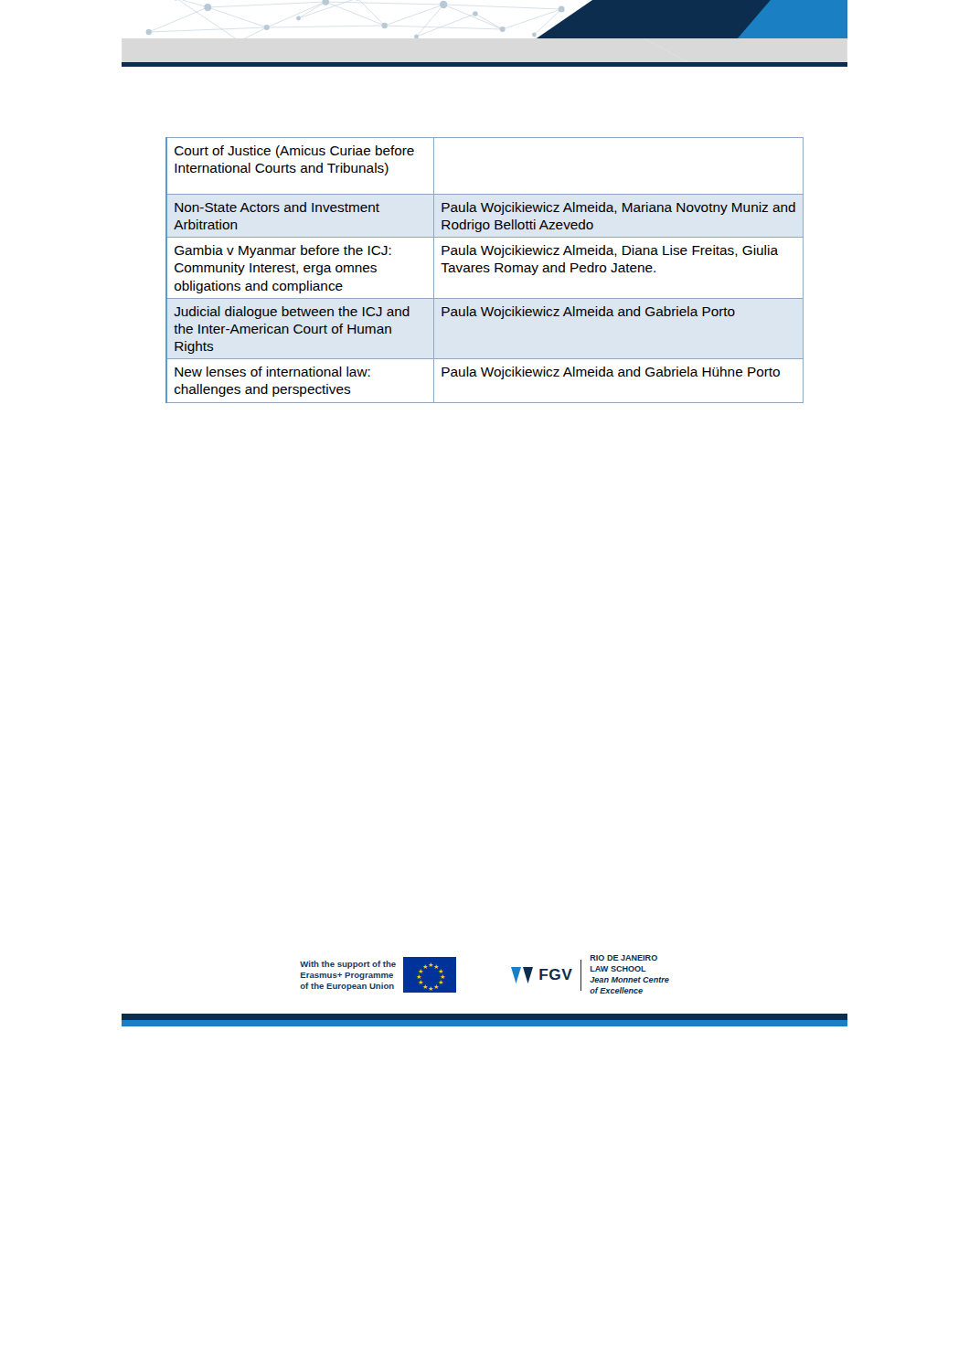| | Court of Justice (Amicus Curiae before International Courts and Tribunals) | |
| Non-State Actors and Investment Arbitration | Paula Wojcikiewicz Almeida, Mariana Novotny Muniz and Rodrigo Bellotti Azevedo |
| Gambia v Myanmar before the ICJ: Community Interest, erga omnes obligations and compliance | Paula Wojcikiewicz Almeida, Diana Lise Freitas, Giulia Tavares Romay and Pedro Jatene. |
| Judicial dialogue between the ICJ and the Inter-American Court of Human Rights | Paula Wojcikiewicz Almeida and Gabriela Porto |
| New lenses of international law: challenges and perspectives | Paula Wojcikiewicz Almeida and Gabriela Hühne Porto |
With the support of the
Erasmus+ Programme
of the European Union
★ ★ ★ ★ ★ ★ ★ ★ ★ ★ ★ ★
FGV
RIO DE JANEIRO
LAW SCHOOL
Jean Monnet Centre
of Excellence